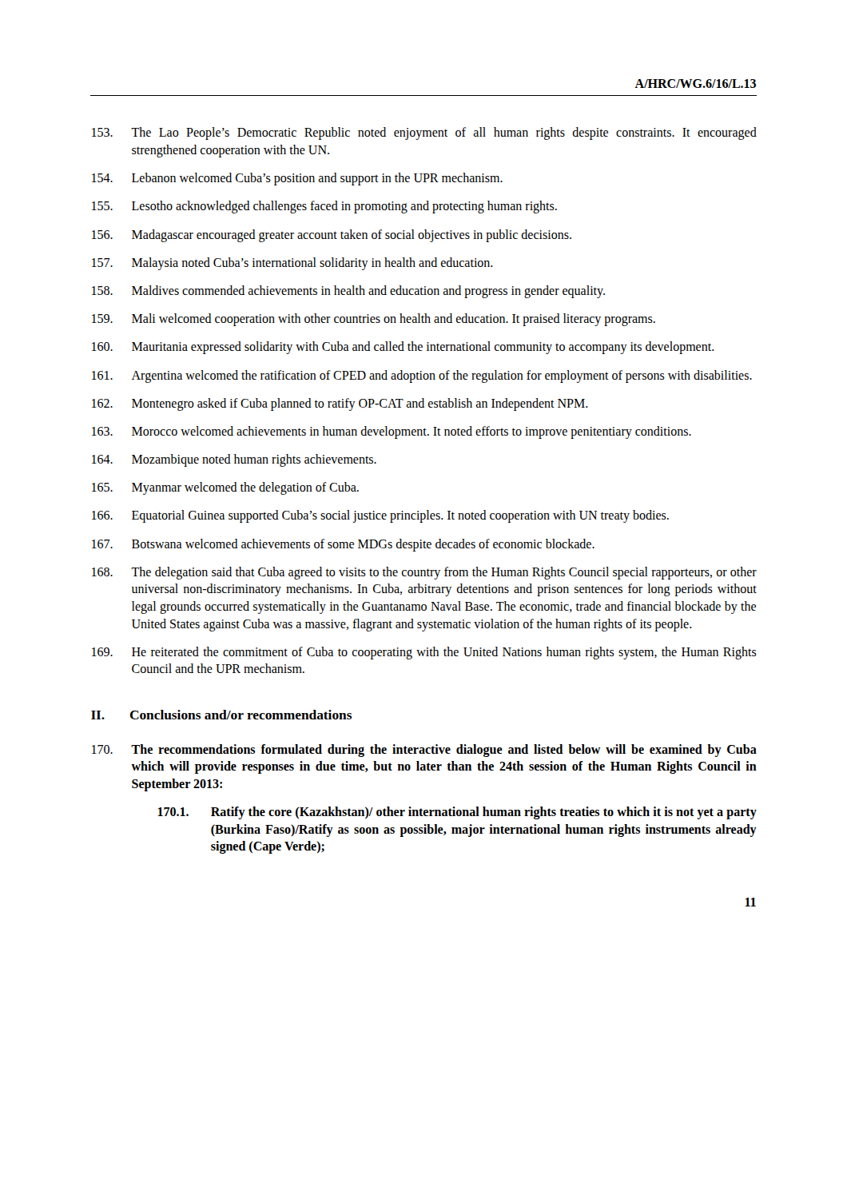A/HRC/WG.6/16/L.13
153.
The Lao People’s Democratic Republic noted enjoyment of all human rights despite constraints. It encouraged strengthened cooperation with the UN.
154.
Lebanon welcomed Cuba’s position and support in the UPR mechanism.
155.
Lesotho acknowledged challenges faced in promoting and protecting human rights.
156.
Madagascar encouraged greater account taken of social objectives in public decisions.
157.
Malaysia noted Cuba’s international solidarity in health and education.
158.
Maldives commended achievements in health and education and progress in gender equality.
159.
Mali welcomed cooperation with other countries on health and education. It praised literacy programs.
160.
Mauritania expressed solidarity with Cuba and called the international community to accompany its development.
161.
Argentina welcomed the ratification of CPED and adoption of the regulation for employment of persons with disabilities.
162.
Montenegro asked if Cuba planned to ratify OP-CAT and establish an Independent NPM.
163.
Morocco welcomed achievements in human development. It noted efforts to improve penitentiary conditions.
164.
Mozambique noted human rights achievements.
165.
Myanmar welcomed the delegation of Cuba.
166.
Equatorial Guinea supported Cuba’s social justice principles. It noted cooperation with UN treaty bodies.
167.
Botswana welcomed achievements of some MDGs despite decades of economic blockade.
168.
The delegation said that Cuba agreed to visits to the country from the Human Rights Council special rapporteurs, or other universal non-discriminatory mechanisms. In Cuba, arbitrary detentions and prison sentences for long periods without legal grounds occurred systematically in the Guantanamo Naval Base. The economic, trade and financial blockade by the United States against Cuba was a massive, flagrant and systematic violation of the human rights of its people.
169.
He reiterated the commitment of Cuba to cooperating with the United Nations human rights system, the Human Rights Council and the UPR mechanism.
II. Conclusions and/or recommendations
170.
The recommendations formulated during the interactive dialogue and listed below will be examined by Cuba which will provide responses in due time, but no later than the 24th session of the Human Rights Council in September 2013:
170.1.
Ratify the core (Kazakhstan)/ other international human rights treaties to which it is not yet a party (Burkina Faso)/Ratify as soon as possible, major international human rights instruments already signed (Cape Verde);
11